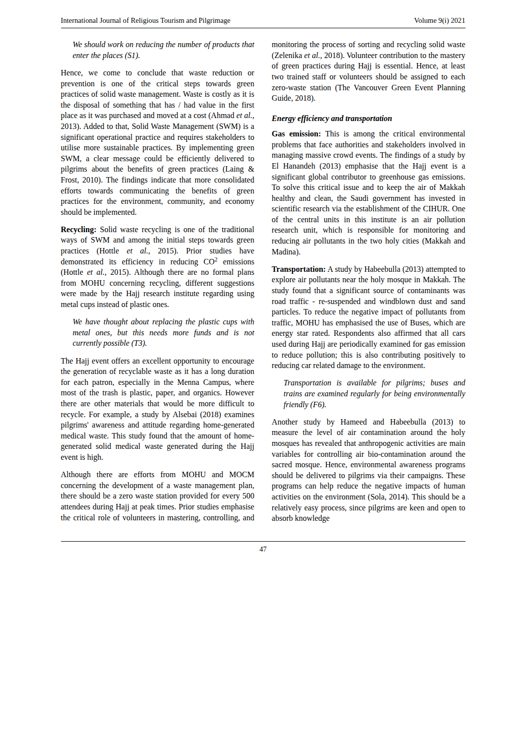International Journal of Religious Tourism and Pilgrimage Volume 9(i) 2021
We should work on reducing the number of products that enter the places (S1).
Hence, we come to conclude that waste reduction or prevention is one of the critical steps towards green practices of solid waste management. Waste is costly as it is the disposal of something that has / had value in the first place as it was purchased and moved at a cost (Ahmad et al., 2013). Added to that, Solid Waste Management (SWM) is a significant operational practice and requires stakeholders to utilise more sustainable practices. By implementing green SWM, a clear message could be efficiently delivered to pilgrims about the benefits of green practices (Laing & Frost, 2010). The findings indicate that more consolidated efforts towards communicating the benefits of green practices for the environment, community, and economy should be implemented.
Recycling: Solid waste recycling is one of the traditional ways of SWM and among the initial steps towards green practices (Hottle et al., 2015). Prior studies have demonstrated its efficiency in reducing CO2 emissions (Hottle et al., 2015). Although there are no formal plans from MOHU concerning recycling, different suggestions were made by the Hajj research institute regarding using metal cups instead of plastic ones.
We have thought about replacing the plastic cups with metal ones, but this needs more funds and is not currently possible (T3).
The Hajj event offers an excellent opportunity to encourage the generation of recyclable waste as it has a long duration for each patron, especially in the Menna Campus, where most of the trash is plastic, paper, and organics. However there are other materials that would be more difficult to recycle. For example, a study by Alsebai (2018) examines pilgrims' awareness and attitude regarding home-generated medical waste. This study found that the amount of home-generated solid medical waste generated during the Hajj event is high.
Although there are efforts from MOHU and MOCM concerning the development of a waste management plan, there should be a zero waste station provided for every 500 attendees during Hajj at peak times. Prior studies emphasise the critical role of volunteers in mastering, controlling, and monitoring the process of sorting and recycling solid waste (Zelenika et al., 2018). Volunteer contribution to the mastery of green practices during Hajj is essential. Hence, at least two trained staff or volunteers should be assigned to each zero-waste station (The Vancouver Green Event Planning Guide, 2018).
Energy efficiency and transportation
Gas emission: This is among the critical environmental problems that face authorities and stakeholders involved in managing massive crowd events. The findings of a study by El Hanandeh (2013) emphasise that the Hajj event is a significant global contributor to greenhouse gas emissions. To solve this critical issue and to keep the air of Makkah healthy and clean, the Saudi government has invested in scientific research via the establishment of the CIHUR. One of the central units in this institute is an air pollution research unit, which is responsible for monitoring and reducing air pollutants in the two holy cities (Makkah and Madina).
Transportation: A study by Habeebulla (2013) attempted to explore air pollutants near the holy mosque in Makkah. The study found that a significant source of contaminants was road traffic - re-suspended and windblown dust and sand particles. To reduce the negative impact of pollutants from traffic, MOHU has emphasised the use of Buses, which are energy star rated. Respondents also affirmed that all cars used during Hajj are periodically examined for gas emission to reduce pollution; this is also contributing positively to reducing car related damage to the environment.
Transportation is available for pilgrims; buses and trains are examined regularly for being environmentally friendly (F6).
Another study by Hameed and Habeebulla (2013) to measure the level of air contamination around the holy mosques has revealed that anthropogenic activities are main variables for controlling air bio-contamination around the sacred mosque. Hence, environmental awareness programs should be delivered to pilgrims via their campaigns. These programs can help reduce the negative impacts of human activities on the environment (Sola, 2014). This should be a relatively easy process, since pilgrims are keen and open to absorb knowledge
47